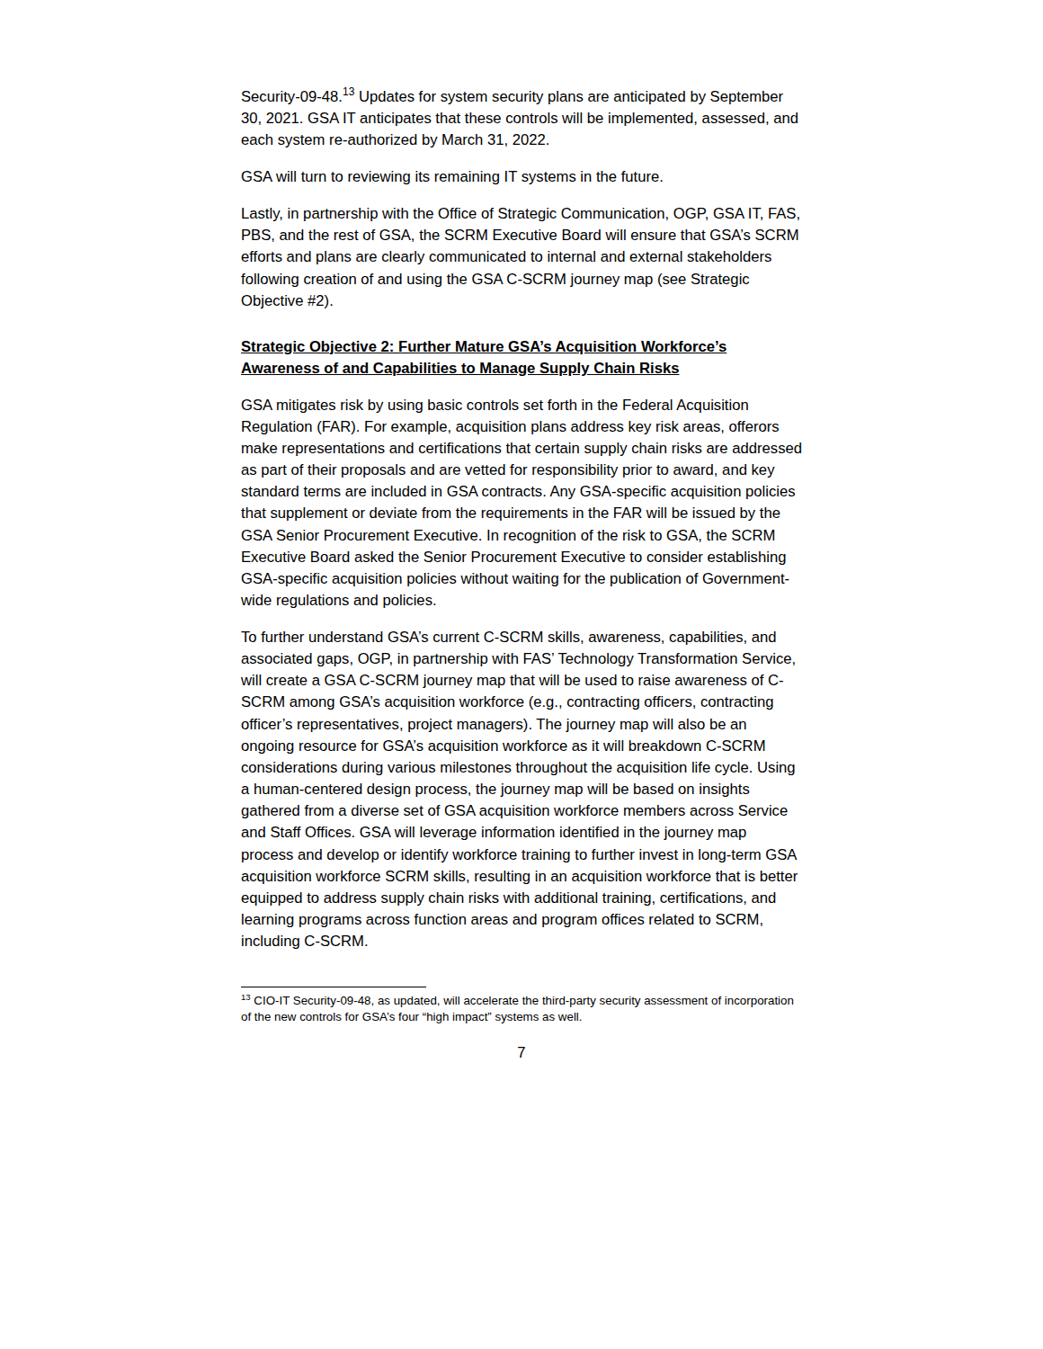Security-09-48.13 Updates for system security plans are anticipated by September 30, 2021. GSA IT anticipates that these controls will be implemented, assessed, and each system re-authorized by March 31, 2022.
GSA will turn to reviewing its remaining IT systems in the future.
Lastly, in partnership with the Office of Strategic Communication, OGP, GSA IT, FAS, PBS, and the rest of GSA, the SCRM Executive Board will ensure that GSA’s SCRM efforts and plans are clearly communicated to internal and external stakeholders following creation of and using the GSA C-SCRM journey map (see Strategic Objective #2).
Strategic Objective 2: Further Mature GSA’s Acquisition Workforce’s Awareness of and Capabilities to Manage Supply Chain Risks
GSA mitigates risk by using basic controls set forth in the Federal Acquisition Regulation (FAR). For example, acquisition plans address key risk areas, offerors make representations and certifications that certain supply chain risks are addressed as part of their proposals and are vetted for responsibility prior to award, and key standard terms are included in GSA contracts. Any GSA-specific acquisition policies that supplement or deviate from the requirements in the FAR will be issued by the GSA Senior Procurement Executive. In recognition of the risk to GSA, the SCRM Executive Board asked the Senior Procurement Executive to consider establishing GSA-specific acquisition policies without waiting for the publication of Government-wide regulations and policies.
To further understand GSA’s current C-SCRM skills, awareness, capabilities, and associated gaps, OGP, in partnership with FAS’ Technology Transformation Service, will create a GSA C-SCRM journey map that will be used to raise awareness of C-SCRM among GSA’s acquisition workforce (e.g., contracting officers, contracting officer’s representatives, project managers). The journey map will also be an ongoing resource for GSA’s acquisition workforce as it will breakdown C-SCRM considerations during various milestones throughout the acquisition life cycle. Using a human-centered design process, the journey map will be based on insights gathered from a diverse set of GSA acquisition workforce members across Service and Staff Offices. GSA will leverage information identified in the journey map process and develop or identify workforce training to further invest in long-term GSA acquisition workforce SCRM skills, resulting in an acquisition workforce that is better equipped to address supply chain risks with additional training, certifications, and learning programs across function areas and program offices related to SCRM, including C-SCRM.
13 CIO-IT Security-09-48, as updated, will accelerate the third-party security assessment of incorporation of the new controls for GSA’s four “high impact” systems as well.
7